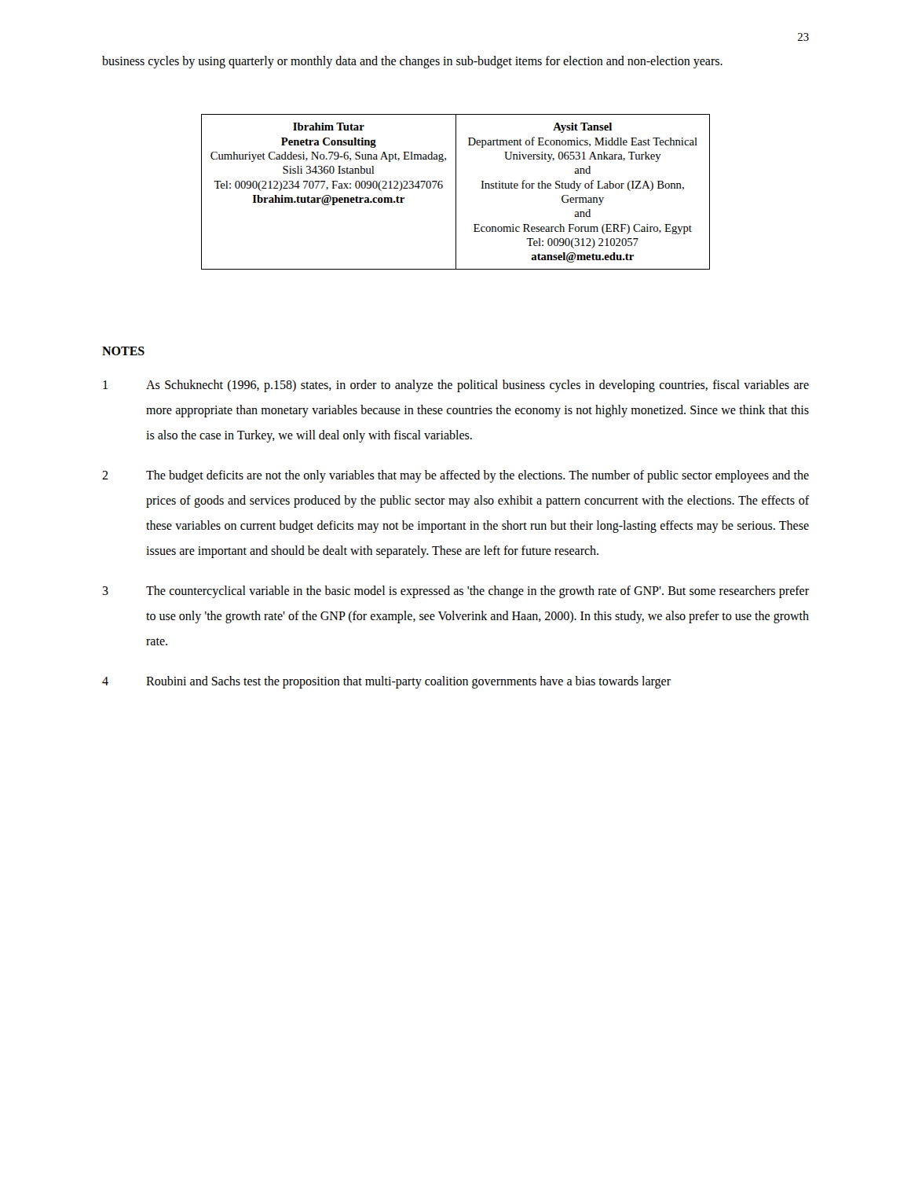23
business cycles by using quarterly or monthly data and the changes in sub-budget items for election and non-election years.
| Ibrahim Tutar Penetra Consulting Cumhuriyet Caddesi, No.79-6, Suna Apt, Elmadag, Sisli 34360 Istanbul Tel: 0090(212)234 7077, Fax: 0090(212)2347076 Ibrahim.tutar@penetra.com.tr | Aysit Tansel Department of Economics, Middle East Technical University, 06531 Ankara, Turkey and Institute for the Study of Labor (IZA) Bonn, Germany and Economic Research Forum (ERF) Cairo, Egypt Tel: 0090(312) 2102057 atansel@metu.edu.tr |
NOTES
1
As Schuknecht (1996, p.158) states, in order to analyze the political business cycles in developing countries, fiscal variables are more appropriate than monetary variables because in these countries the economy is not highly monetized. Since we think that this is also the case in Turkey, we will deal only with fiscal variables.
2
The budget deficits are not the only variables that may be affected by the elections. The number of public sector employees and the prices of goods and services produced by the public sector may also exhibit a pattern concurrent with the elections. The effects of these variables on current budget deficits may not be important in the short run but their long-lasting effects may be serious. These issues are important and should be dealt with separately. These are left for future research.
3
The countercyclical variable in the basic model is expressed as 'the change in the growth rate of GNP'. But some researchers prefer to use only 'the growth rate' of the GNP (for example, see Volverink and Haan, 2000). In this study, we also prefer to use the growth rate.
4
Roubini and Sachs test the proposition that multi-party coalition governments have a bias towards larger